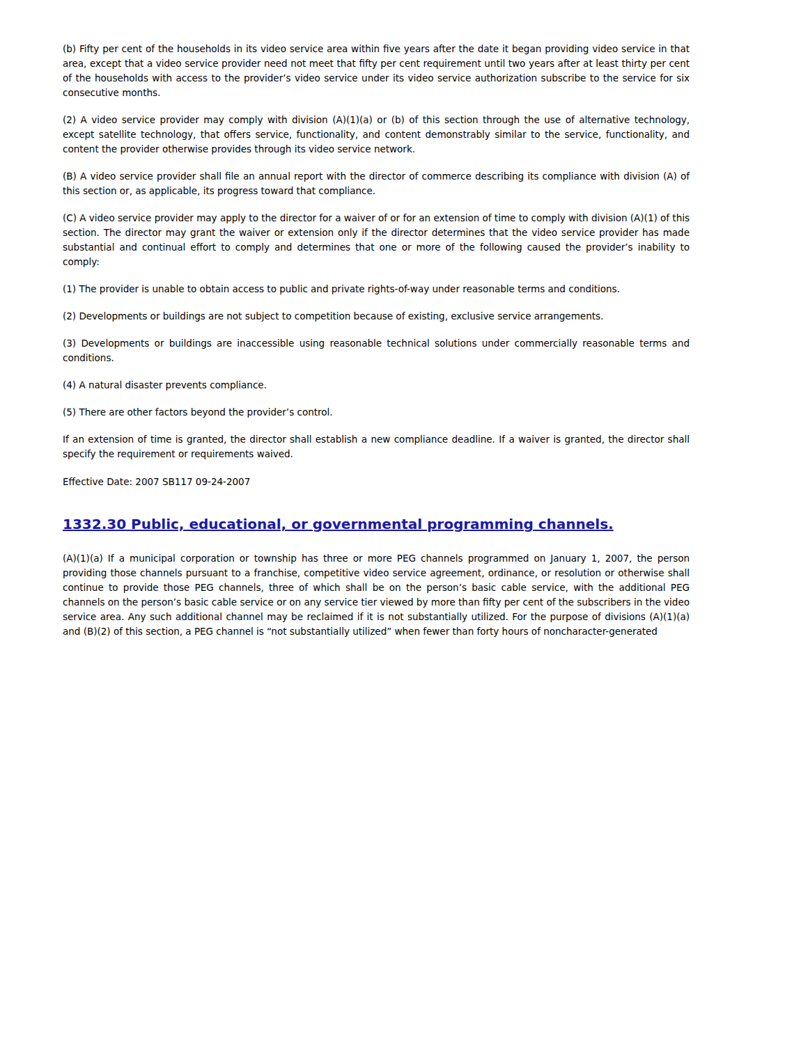(b) Fifty per cent of the households in its video service area within five years after the date it began providing video service in that area, except that a video service provider need not meet that fifty per cent requirement until two years after at least thirty per cent of the households with access to the provider’s video service under its video service authorization subscribe to the service for six consecutive months.
(2) A video service provider may comply with division (A)(1)(a) or (b) of this section through the use of alternative technology, except satellite technology, that offers service, functionality, and content demonstrably similar to the service, functionality, and content the provider otherwise provides through its video service network.
(B) A video service provider shall file an annual report with the director of commerce describing its compliance with division (A) of this section or, as applicable, its progress toward that compliance.
(C) A video service provider may apply to the director for a waiver of or for an extension of time to comply with division (A)(1) of this section. The director may grant the waiver or extension only if the director determines that the video service provider has made substantial and continual effort to comply and determines that one or more of the following caused the provider’s inability to comply:
(1) The provider is unable to obtain access to public and private rights-of-way under reasonable terms and conditions.
(2) Developments or buildings are not subject to competition because of existing, exclusive service arrangements.
(3) Developments or buildings are inaccessible using reasonable technical solutions under commercially reasonable terms and conditions.
(4) A natural disaster prevents compliance.
(5) There are other factors beyond the provider’s control.
If an extension of time is granted, the director shall establish a new compliance deadline. If a waiver is granted, the director shall specify the requirement or requirements waived.
Effective Date: 2007 SB117 09-24-2007
1332.30 Public, educational, or governmental programming channels.
(A)(1)(a) If a municipal corporation or township has three or more PEG channels programmed on January 1, 2007, the person providing those channels pursuant to a franchise, competitive video service agreement, ordinance, or resolution or otherwise shall continue to provide those PEG channels, three of which shall be on the person’s basic cable service, with the additional PEG channels on the person’s basic cable service or on any service tier viewed by more than fifty per cent of the subscribers in the video service area. Any such additional channel may be reclaimed if it is not substantially utilized. For the purpose of divisions (A)(1)(a) and (B)(2) of this section, a PEG channel is “not substantially utilized” when fewer than forty hours of noncharacter-generated